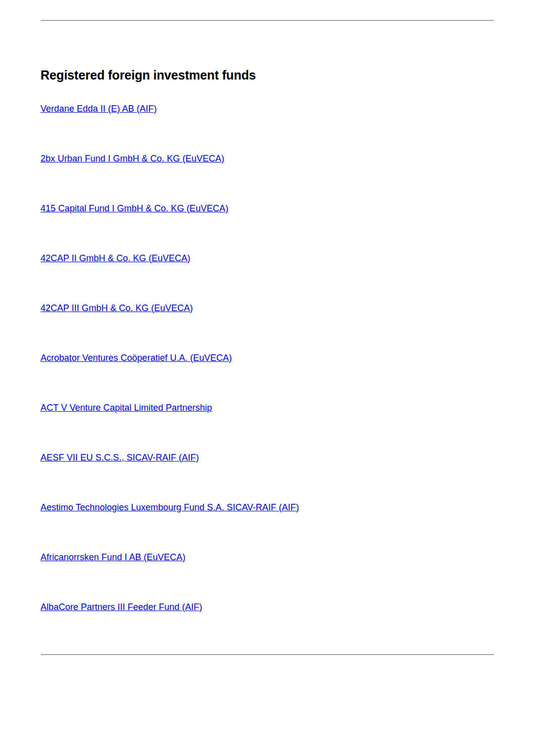Registered foreign investment funds
Verdane Edda II (E) AB (AIF)
2bx Urban Fund I GmbH & Co. KG (EuVECA)
415 Capital Fund I GmbH & Co. KG (EuVECA)
42CAP II GmbH & Co. KG (EuVECA)
42CAP III GmbH & Co. KG (EuVECA)
Acrobator Ventures Coöperatief U.A. (EuVECA)
ACT V Venture Capital Limited Partnership
AESF VII EU S.C.S., SICAV-RAIF (AIF)
Aestimo Technologies Luxembourg Fund S.A. SICAV-RAIF (AIF)
Africanorrsken Fund I AB (EuVECA)
AlbaCore Partners III Feeder Fund (AIF)